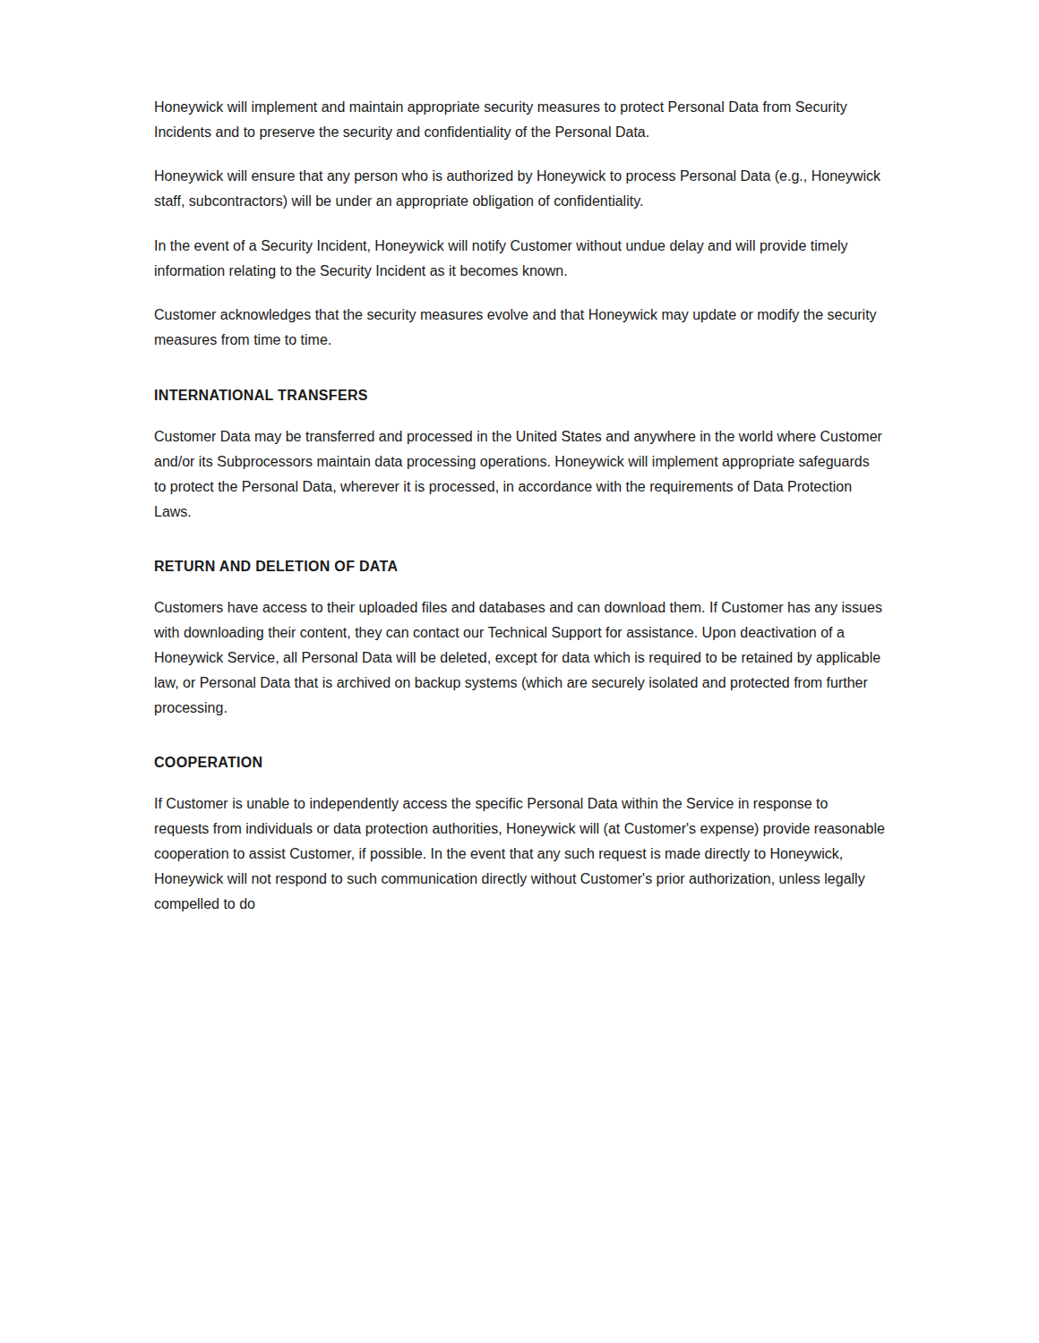Honeywick will implement and maintain appropriate security measures to protect Personal Data from Security Incidents and to preserve the security and confidentiality of the Personal Data.
Honeywick will ensure that any person who is authorized by Honeywick to process Personal Data (e.g., Honeywick staff, subcontractors) will be under an appropriate obligation of confidentiality.
In the event of a Security Incident, Honeywick will notify Customer without undue delay and will provide timely information relating to the Security Incident as it becomes known.
Customer acknowledges that the security measures evolve and that Honeywick may update or modify the security measures from time to time.
International Transfers
Customer Data may be transferred and processed in the United States and anywhere in the world where Customer and/or its Subprocessors maintain data processing operations. Honeywick will implement appropriate safeguards to protect the Personal Data, wherever it is processed, in accordance with the requirements of Data Protection Laws.
Return and Deletion of Data
Customers have access to their uploaded files and databases and can download them. If Customer has any issues with downloading their content, they can contact our Technical Support for assistance. Upon deactivation of a Honeywick Service, all Personal Data will be deleted, except for data which is required to be retained by applicable law, or Personal Data that is archived on backup systems (which are securely isolated and protected from further processing.
Cooperation
If Customer is unable to independently access the specific Personal Data within the Service in response to requests from individuals or data protection authorities, Honeywick will (at Customer's expense) provide reasonable cooperation to assist Customer, if possible. In the event that any such request is made directly to Honeywick, Honeywick will not respond to such communication directly without Customer's prior authorization, unless legally compelled to do